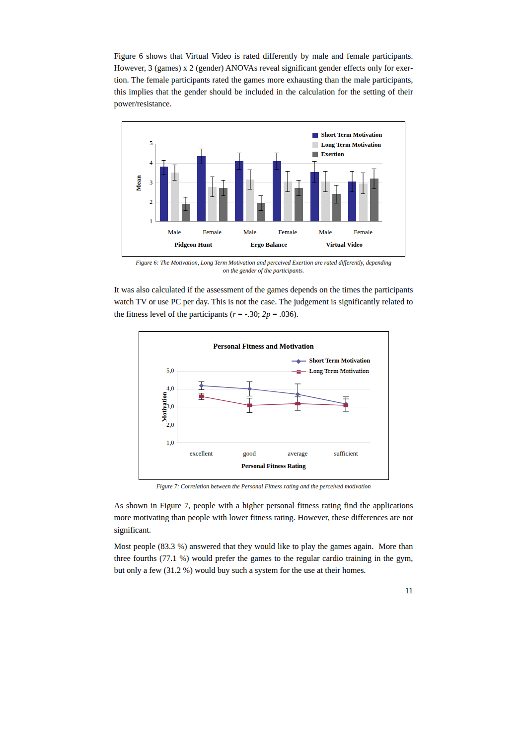Figure 6 shows that Virtual Video is rated differently by male and female participants. However, 3 (games) x 2 (gender) ANOVAs reveal significant gender effects only for exertion. The female participants rated the games more exhausting than the male participants, this implies that the gender should be included in the calculation for the setting of their power/resistance.
Short Term Motivation
Long Term Motivation
Exertion
Mean
5 4 3 2 1
Male
Female
Male
Female
Male
Female
Pidgeon Hunt
Ergo Balance
Virtual Video
Figure 6: The Motivation, Long Term Motivation and perceived Exertion are rated differently, depending on the gender of the participants.
It was also calculated if the assessment of the games depends on the times the participants watch TV or use PC per day. This is not the case. The judgement is significantly related to the fitness level of the participants (r = -.30; 2p = .036).
Personal Fitness and Motivation
Short Term Motivation
Long Term Motivation
Motivation
5,0 4,0 3,0 2,0 1,0
excellent
good
average
sufficient
Personal Fitness Rating
Figure 7: Correlation between the Personal Fitness rating and the perceived motivation
As shown in Figure 7, people with a higher personal fitness rating find the applications more motivating than people with lower fitness rating. However, these differences are not significant.
Most people (83.3 %) answered that they would like to play the games again. More than three fourths (77.1 %) would prefer the games to the regular cardio training in the gym, but only a few (31.2 %) would buy such a system for the use at their homes.
11